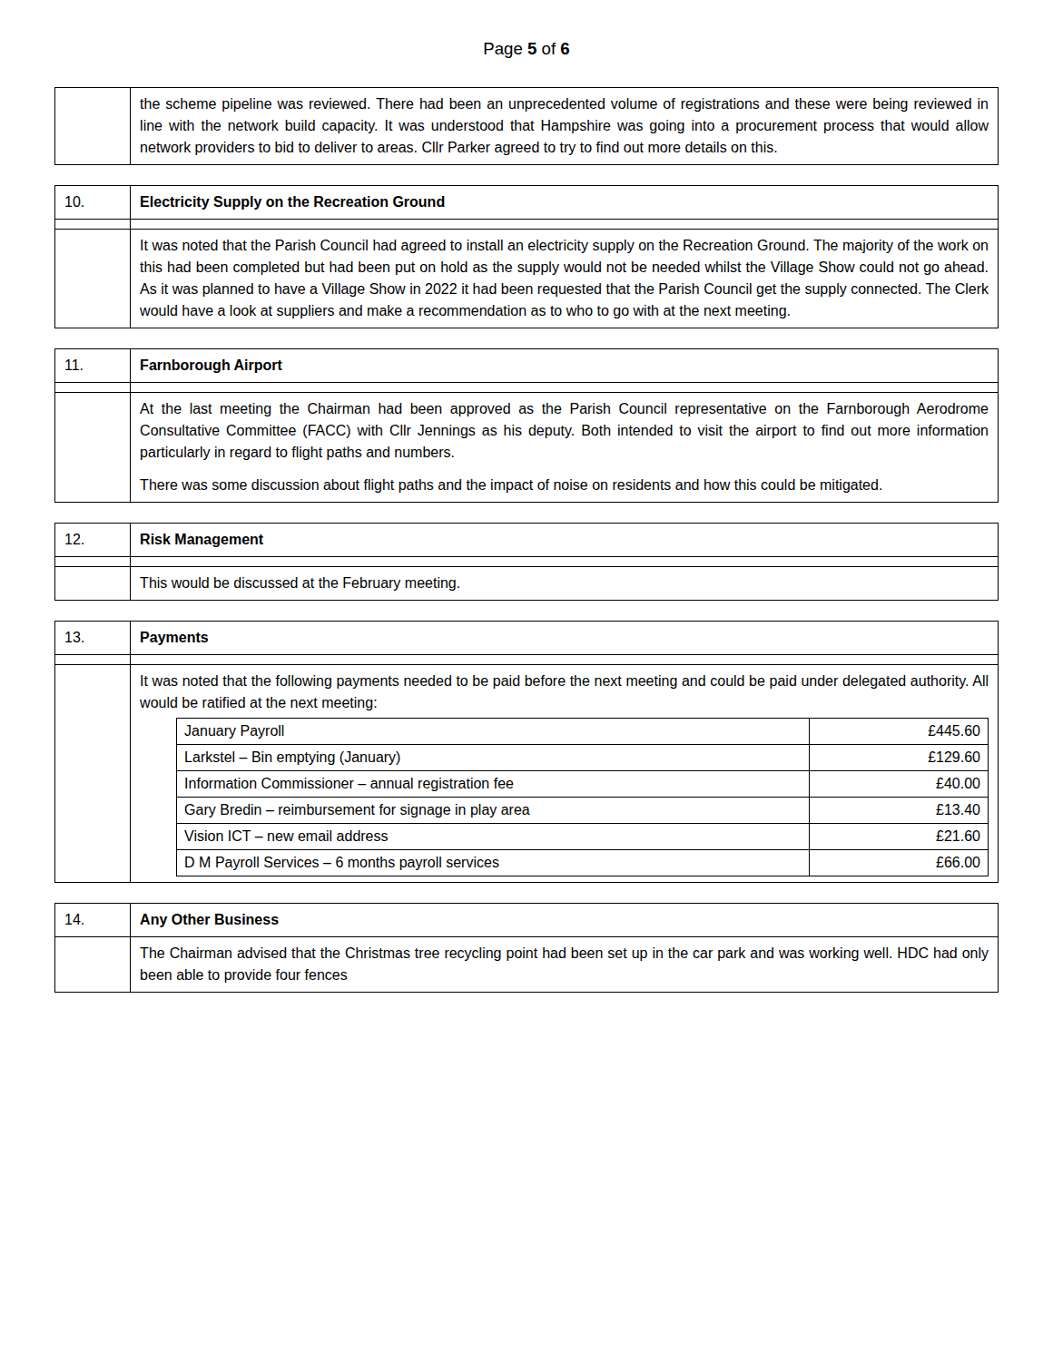Page 5 of 6
| | the scheme pipeline was reviewed. There had been an unprecedented volume of registrations and these were being reviewed in line with the network build capacity. It was understood that Hampshire was going into a procurement process that would allow network providers to bid to deliver to areas. Cllr Parker agreed to try to find out more details on this. |
| 10. | Electricity Supply on the Recreation Ground |
| | It was noted that the Parish Council had agreed to install an electricity supply on the Recreation Ground. The majority of the work on this had been completed but had been put on hold as the supply would not be needed whilst the Village Show could not go ahead. As it was planned to have a Village Show in 2022 it had been requested that the Parish Council get the supply connected. The Clerk would have a look at suppliers and make a recommendation as to who to go with at the next meeting. |
| 11. | Farnborough Airport |
| | At the last meeting the Chairman had been approved as the Parish Council representative on the Farnborough Aerodrome Consultative Committee (FACC) with Cllr Jennings as his deputy. Both intended to visit the airport to find out more information particularly in regard to flight paths and numbers. There was some discussion about flight paths and the impact of noise on residents and how this could be mitigated. |
| 12. | Risk Management |
| | This would be discussed at the February meeting. |
| 13. | Payments |
| | It was noted that the following payments needed to be paid before the next meeting and could be paid under delegated authority. All would be ratified at the next meeting: / January Payroll / £445.60 / / Larkstel – Bin emptying (January) / £129.60 / / Information Commissioner – annual registration fee / £40.00 / / Gary Bredin – reimbursement for signage in play area / £13.40 / / Vision ICT – new email address / £21.60 / / D M Payroll Services – 6 months payroll services / £66.00 / |
| 14. | Any Other Business |
| | The Chairman advised that the Christmas tree recycling point had been set up in the car park and was working well. HDC had only been able to provide four fences |